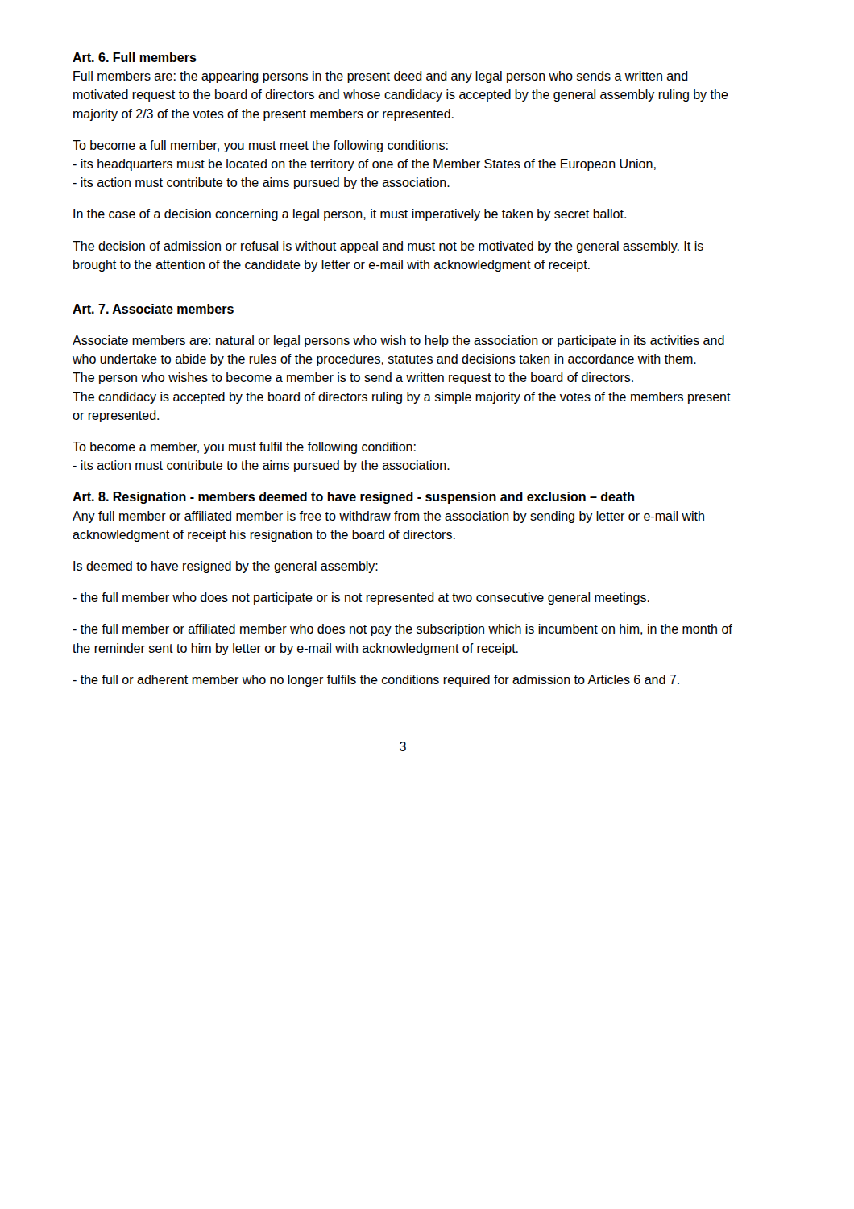Art. 6. Full members
Full members are: the appearing persons in the present deed and any legal person who sends a written and motivated request to the board of directors and whose candidacy is accepted by the general assembly ruling by the majority of 2/3 of the votes of the present members or represented.
To become a full member, you must meet the following conditions:
- its headquarters must be located on the territory of one of the Member States of the European Union,
- its action must contribute to the aims pursued by the association.
In the case of a decision concerning a legal person, it must imperatively be taken by secret ballot.
The decision of admission or refusal is without appeal and must not be motivated by the general assembly. It is brought to the attention of the candidate by letter or e-mail with acknowledgment of receipt.
Art. 7. Associate members
Associate members are: natural or legal persons who wish to help the association or participate in its activities and who undertake to abide by the rules of the procedures, statutes and decisions taken in accordance with them.
The person who wishes to become a member is to send a written request to the board of directors.
The candidacy is accepted by the board of directors ruling by a simple majority of the votes of the members present or represented.
To become a member, you must fulfil the following condition:
- its action must contribute to the aims pursued by the association.
Art. 8. Resignation - members deemed to have resigned - suspension and exclusion – death
Any full member or affiliated member is free to withdraw from the association by sending by letter or e-mail with acknowledgment of receipt his resignation to the board of directors.
Is deemed to have resigned by the general assembly:
- the full member who does not participate or is not represented at two consecutive general meetings.
- the full member or affiliated member who does not pay the subscription which is incumbent on him, in the month of the reminder sent to him by letter or by e-mail with acknowledgment of receipt.
- the full or adherent member who no longer fulfils the conditions required for admission to Articles 6 and 7.
3